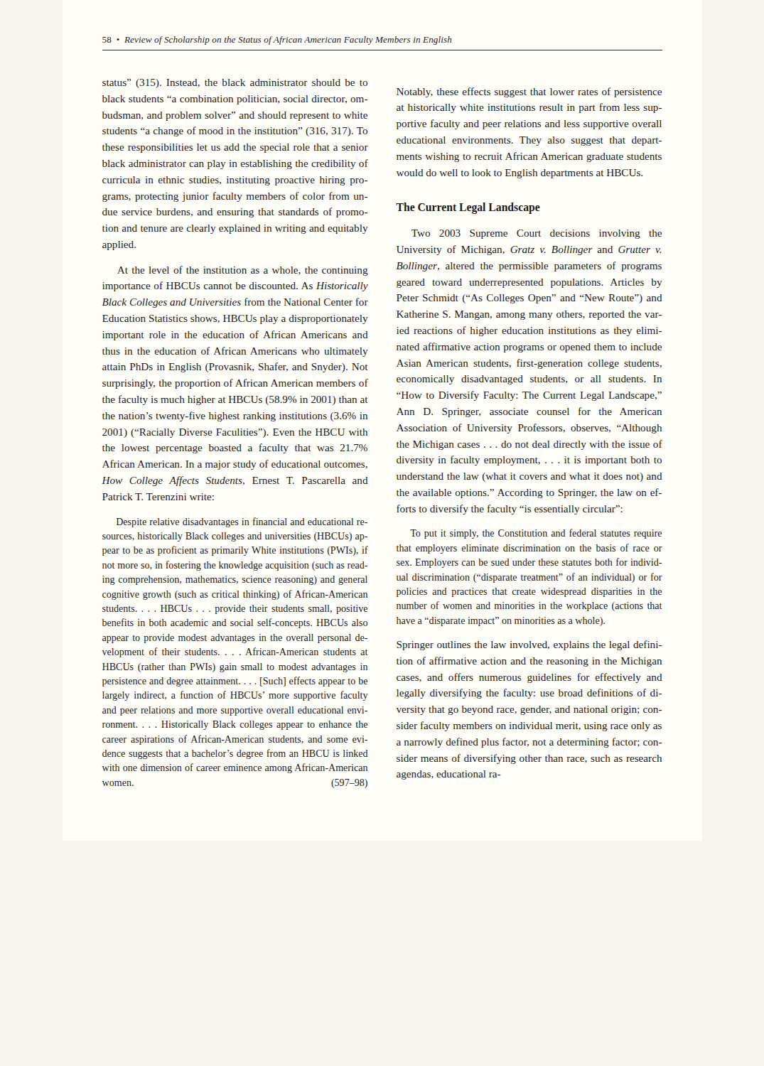58 •Review of Scholarship on the Status of African American Faculty Members in English
status” (315). Instead, the black administrator should be to black students “a combination politician, social director, ombudsman, and problem solver” and should represent to white students “a change of mood in the institution” (316, 317). To these responsibilities let us add the special role that a senior black administrator can play in establishing the credibility of curricula in ethnic studies, instituting proactive hiring programs, protecting junior faculty members of color from undue service burdens, and ensuring that standards of promotion and tenure are clearly explained in writing and equitably applied.
At the level of the institution as a whole, the continuing importance of HBCUs cannot be discounted. As Historically Black Colleges and Universities from the National Center for Education Statistics shows, HBCUs play a disproportionately important role in the education of African Americans and thus in the education of African Americans who ultimately attain PhDs in English (Provasnik, Shafer, and Snyder). Not surprisingly, the proportion of African American members of the faculty is much higher at HBCUs (58.9% in 2001) than at the nation’s twenty-five highest ranking institutions (3.6% in 2001) (“Racially Diverse Faculities”). Even the HBCU with the lowest percentage boasted a faculty that was 21.7% African American. In a major study of educational outcomes, How College Affects Students, Ernest T. Pascarella and Patrick T. Terenzini write:
Despite relative disadvantages in financial and educational resources, historically Black colleges and universities (HBCUs) appear to be as proficient as primarily White institutions (PWIs), if not more so, in fostering the knowledge acquisition (such as reading comprehension, mathematics, science reasoning) and general cognitive growth (such as critical thinking) of African-American students. . . . HBCUs . . . provide their students small, positive benefits in both academic and social self-concepts. HBCUs also appear to provide modest advantages in the overall personal development of their students. . . . African-American students at HBCUs (rather than PWIs) gain small to modest advantages in persistence and degree attainment. . . . [Such] effects appear to be largely indirect, a function of HBCUs’ more supportive faculty and peer relations and more supportive overall educational environment. . . . Historically Black colleges appear to enhance the career aspirations of African-American students, and some evidence suggests that a bachelor’s degree from an HBCU is linked with one dimension of career eminence among African-American women.(597–98)
Notably, these effects suggest that lower rates of persistence at historically white institutions result in part from less supportive faculty and peer relations and less supportive overall educational environments. They also suggest that departments wishing to recruit African American graduate students would do well to look to English departments at HBCUs.
The Current Legal Landscape
Two 2003 Supreme Court decisions involving the University of Michigan, Gratz v. Bollinger and Grutter v. Bollinger, altered the permissible parameters of programs geared toward underrepresented populations. Articles by Peter Schmidt (“As Colleges Open” and “New Route”) and Katherine S. Mangan, among many others, reported the varied reactions of higher education institutions as they eliminated affirmative action programs or opened them to include Asian American students, first-generation college students, economically disadvantaged students, or all students. In “How to Diversify Faculty: The Current Legal Landscape,” Ann D. Springer, associate counsel for the American Association of University Professors, observes, “Although the Michigan cases . . . do not deal directly with the issue of diversity in faculty employment, . . . it is important both to understand the law (what it covers and what it does not) and the available options.” According to Springer, the law on efforts to diversify the faculty “is essentially circular”:
To put it simply, the Constitution and federal statutes require that employers eliminate discrimination on the basis of race or sex. Employers can be sued under these statutes both for individual discrimination (“disparate treatment” of an individual) or for policies and practices that create widespread disparities in the number of women and minorities in the workplace (actions that have a “disparate impact” on minorities as a whole).
Springer outlines the law involved, explains the legal definition of affirmative action and the reasoning in the Michigan cases, and offers numerous guidelines for effectively and legally diversifying the faculty: use broad definitions of diversity that go beyond race, gender, and national origin; consider faculty members on individual merit, using race only as a narrowly defined plus factor, not a determining factor; consider means of diversifying other than race, such as research agendas, educational ra-